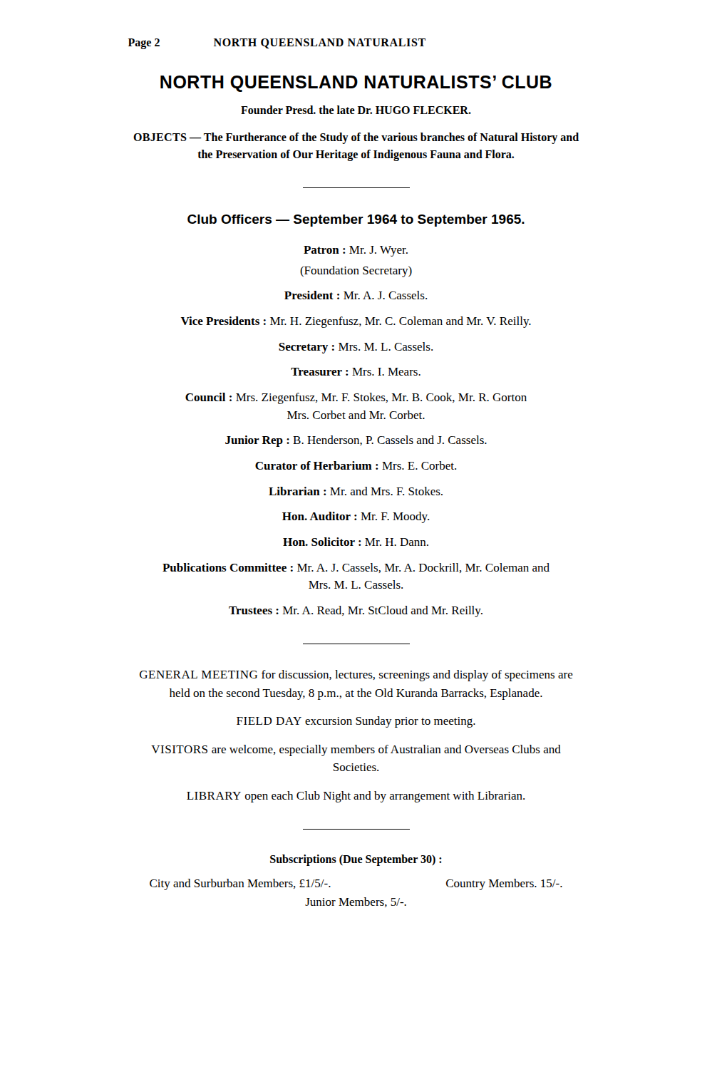Page 2
NORTH QUEENSLAND NATURALIST
NORTH QUEENSLAND NATURALISTS’ CLUB
Founder Presd. the late Dr. HUGO FLECKER.
OBJECTS — The Furtherance of the Study of the various branches of Natural History and the Preservation of Our Heritage of Indigenous Fauna and Flora.
Club Officers — September 1964 to September 1965.
Patron : Mr. J. Wyer.
(Foundation Secretary)
President : Mr. A. J. Cassels.
Vice Presidents : Mr. H. Ziegenfusz, Mr. C. Coleman and Mr. V. Reilly.
Secretary : Mrs. M. L. Cassels.
Treasurer : Mrs. I. Mears.
Council : Mrs. Ziegenfusz, Mr. F. Stokes, Mr. B. Cook, Mr. R. Gorton Mrs. Corbet and Mr. Corbet.
Junior Rep : B. Henderson, P. Cassels and J. Cassels.
Curator of Herbarium : Mrs. E. Corbet.
Librarian : Mr. and Mrs. F. Stokes.
Hon. Auditor : Mr. F. Moody.
Hon. Solicitor : Mr. H. Dann.
Publications Committee : Mr. A. J. Cassels, Mr. A. Dockrill, Mr. Coleman and Mrs. M. L. Cassels.
Trustees : Mr. A. Read, Mr. StCloud and Mr. Reilly.
GENERAL MEETING for discussion, lectures, screenings and display of specimens are held on the second Tuesday, 8 p.m., at the Old Kuranda Barracks, Esplanade.
FIELD DAY excursion Sunday prior to meeting.
VISITORS are welcome, especially members of Australian and Overseas Clubs and Societies.
LIBRARY open each Club Night and by arrangement with Librarian.
Subscriptions (Due September 30) :
City and Surburban Members, £1/5/-.
Country Members. 15/-.
Junior Members, 5/-.